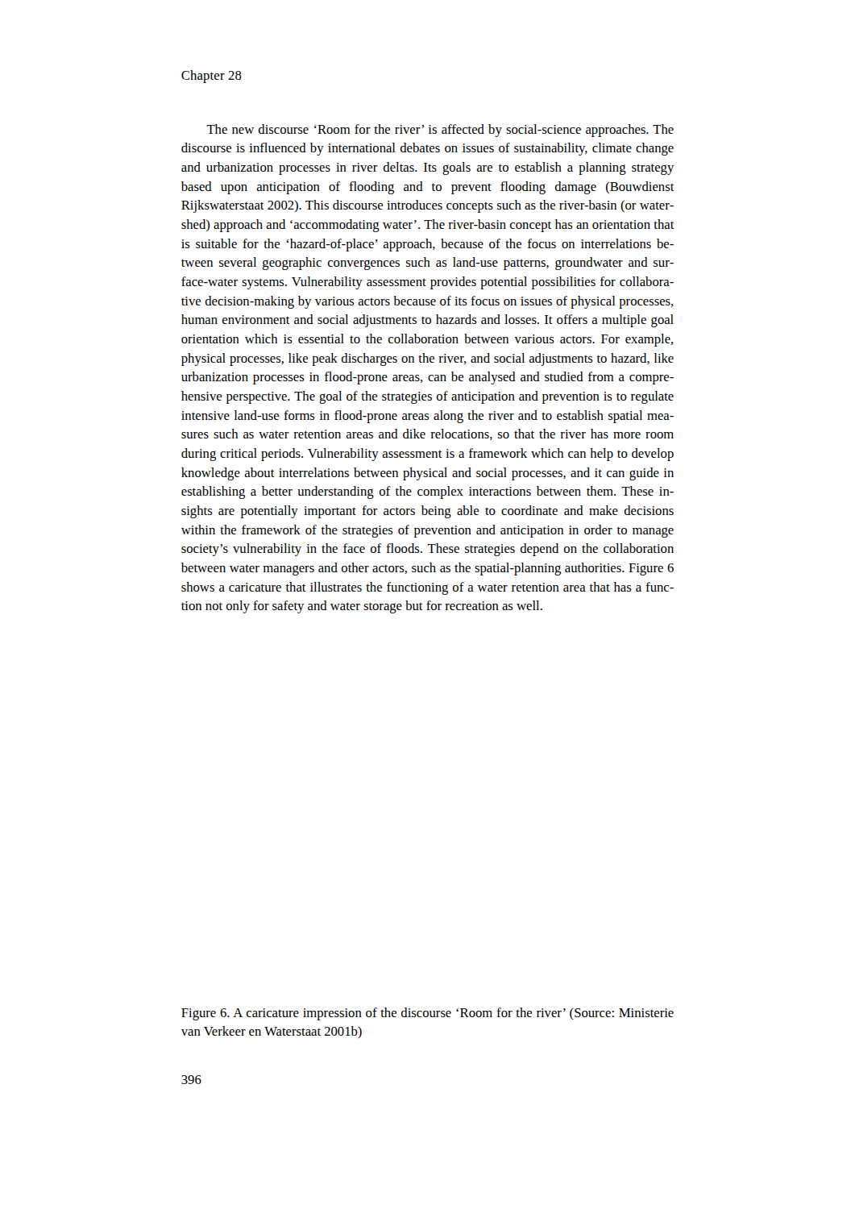Chapter 28
The new discourse ‘Room for the river’ is affected by social-science approaches. The discourse is influenced by international debates on issues of sustainability, climate change and urbanization processes in river deltas. Its goals are to establish a planning strategy based upon anticipation of flooding and to prevent flooding damage (Bouwdienst Rijkswaterstaat 2002). This discourse introduces concepts such as the river-basin (or watershed) approach and ‘accommodating water’. The river-basin concept has an orientation that is suitable for the ‘hazard-of-place’ approach, because of the focus on interrelations between several geographic convergences such as land-use patterns, groundwater and surface-water systems. Vulnerability assessment provides potential possibilities for collaborative decision-making by various actors because of its focus on issues of physical processes, human environment and social adjustments to hazards and losses. It offers a multiple goal orientation which is essential to the collaboration between various actors. For example, physical processes, like peak discharges on the river, and social adjustments to hazard, like urbanization processes in flood-prone areas, can be analysed and studied from a comprehensive perspective. The goal of the strategies of anticipation and prevention is to regulate intensive land-use forms in flood-prone areas along the river and to establish spatial measures such as water retention areas and dike relocations, so that the river has more room during critical periods. Vulnerability assessment is a framework which can help to develop knowledge about interrelations between physical and social processes, and it can guide in establishing a better understanding of the complex interactions between them. These insights are potentially important for actors being able to coordinate and make decisions within the framework of the strategies of prevention and anticipation in order to manage society’s vulnerability in the face of floods. These strategies depend on the collaboration between water managers and other actors, such as the spatial-planning authorities. Figure 6 shows a caricature that illustrates the functioning of a water retention area that has a function not only for safety and water storage but for recreation as well.
Figure 6. A caricature impression of the discourse ‘Room for the river’ (Source: Ministerie van Verkeer en Waterstaat 2001b)
396